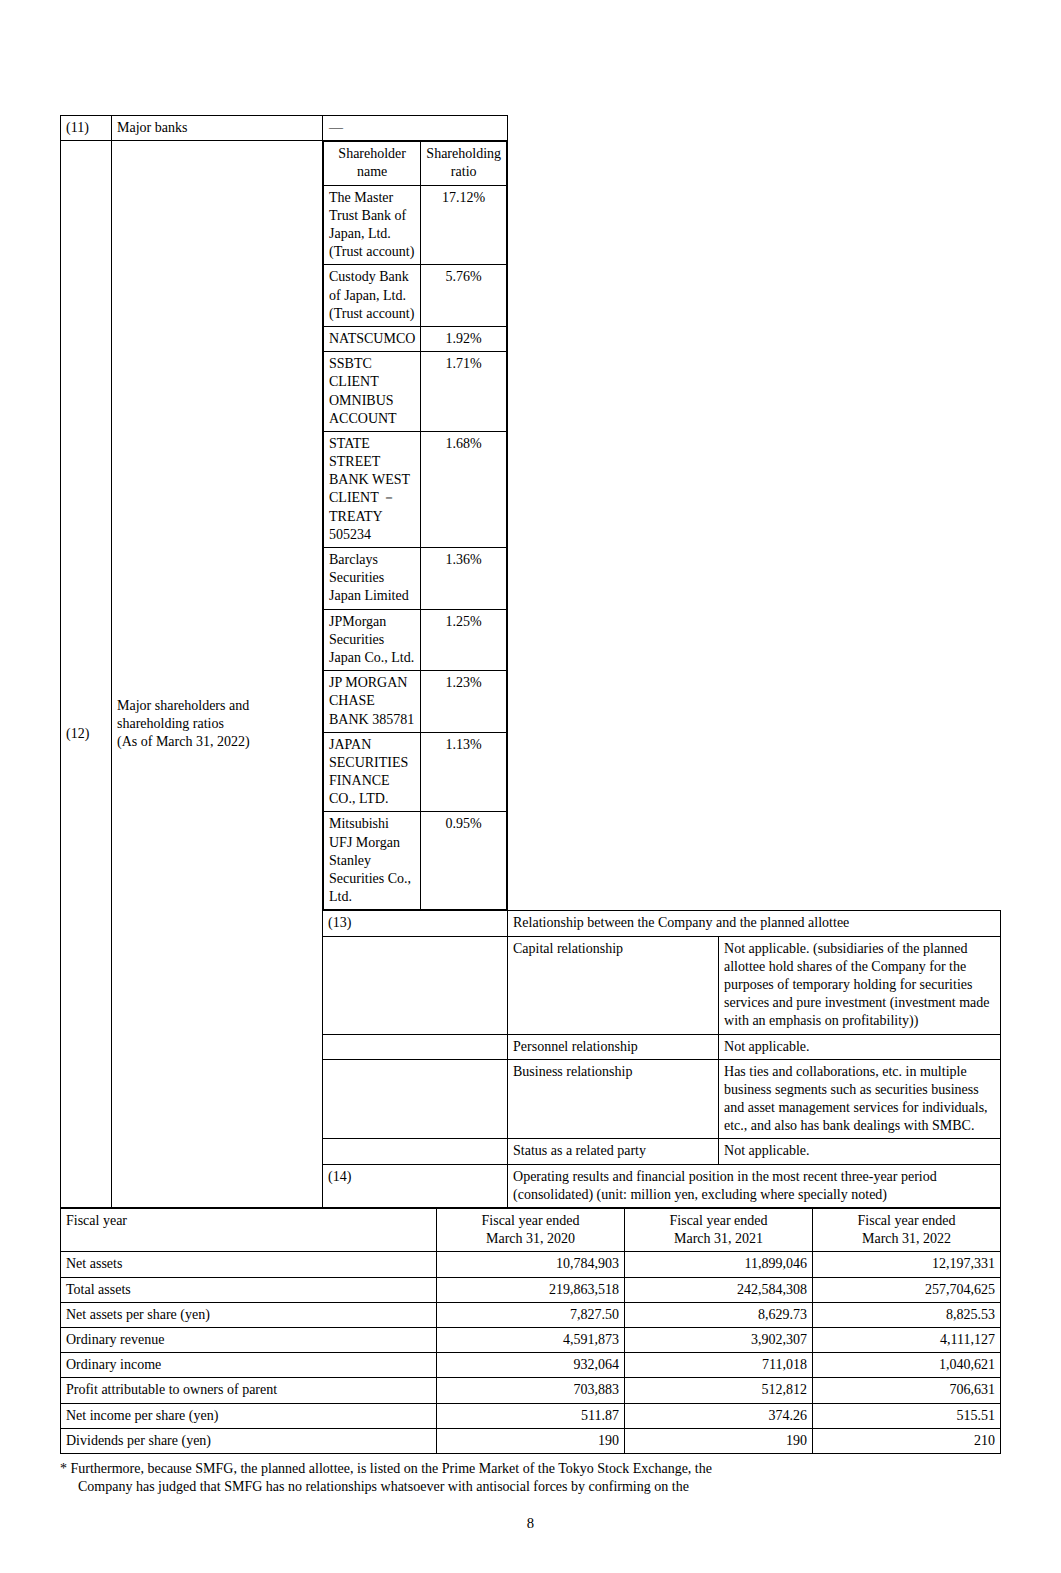| (11) | Major banks | — |
| (12) | Major shareholders and shareholding ratios (As of March 31, 2022) | / Shareholder name / Shareholding ratio / / The Master Trust Bank of Japan, Ltd. (Trust account) / 17.12% / / Custody Bank of Japan, Ltd. (Trust account) / 5.76% / / NATSCUMCO / 1.92% / / SSBTC CLIENT OMNIBUS ACCOUNT / 1.71% / / STATE STREET BANK WEST CLIENT － TREATY 505234 / 1.68% / / Barclays Securities Japan Limited / 1.36% / / JPMorgan Securities Japan Co., Ltd. / 1.25% / / JP MORGAN CHASE BANK 385781 / 1.23% / / JAPAN SECURITIES FINANCE CO., LTD. / 1.13% / / Mitsubishi UFJ Morgan Stanley Securities Co., Ltd. / 0.95% / |
| (13) | Relationship between the Company and the planned allottee |
| | Capital relationship | Not applicable. (subsidiaries of the planned allottee hold shares of the Company for the purposes of temporary holding for securities services and pure investment (investment made with an emphasis on profitability)) |
| | Personnel relationship | Not applicable. |
| | Business relationship | Has ties and collaborations, etc. in multiple business segments such as securities business and asset management services for individuals, etc., and also has bank dealings with SMBC. |
| | Status as a related party | Not applicable. |
| (14) | Operating results and financial position in the most recent three-year period (consolidated) (unit: million yen, excluding where specially noted) |
| Fiscal year | Fiscal year ended March 31, 2020 | Fiscal year ended March 31, 2021 | Fiscal year ended March 31, 2022 |
| --- | --- | --- | --- |
| Net assets | 10,784,903 | 11,899,046 | 12,197,331 |
| Total assets | 219,863,518 | 242,584,308 | 257,704,625 |
| Net assets per share (yen) | 7,827.50 | 8,629.73 | 8,825.53 |
| Ordinary revenue | 4,591,873 | 3,902,307 | 4,111,127 |
| Ordinary income | 932,064 | 711,018 | 1,040,621 |
| Profit attributable to owners of parent | 703,883 | 512,812 | 706,631 |
| Net income per share (yen) | 511.87 | 374.26 | 515.51 |
| Dividends per share (yen) | 190 | 190 | 210 |
* Furthermore, because SMFG, the planned allottee, is listed on the Prime Market of the Tokyo Stock Exchange, the
Company has judged that SMFG has no relationships whatsoever with antisocial forces by confirming on the
8